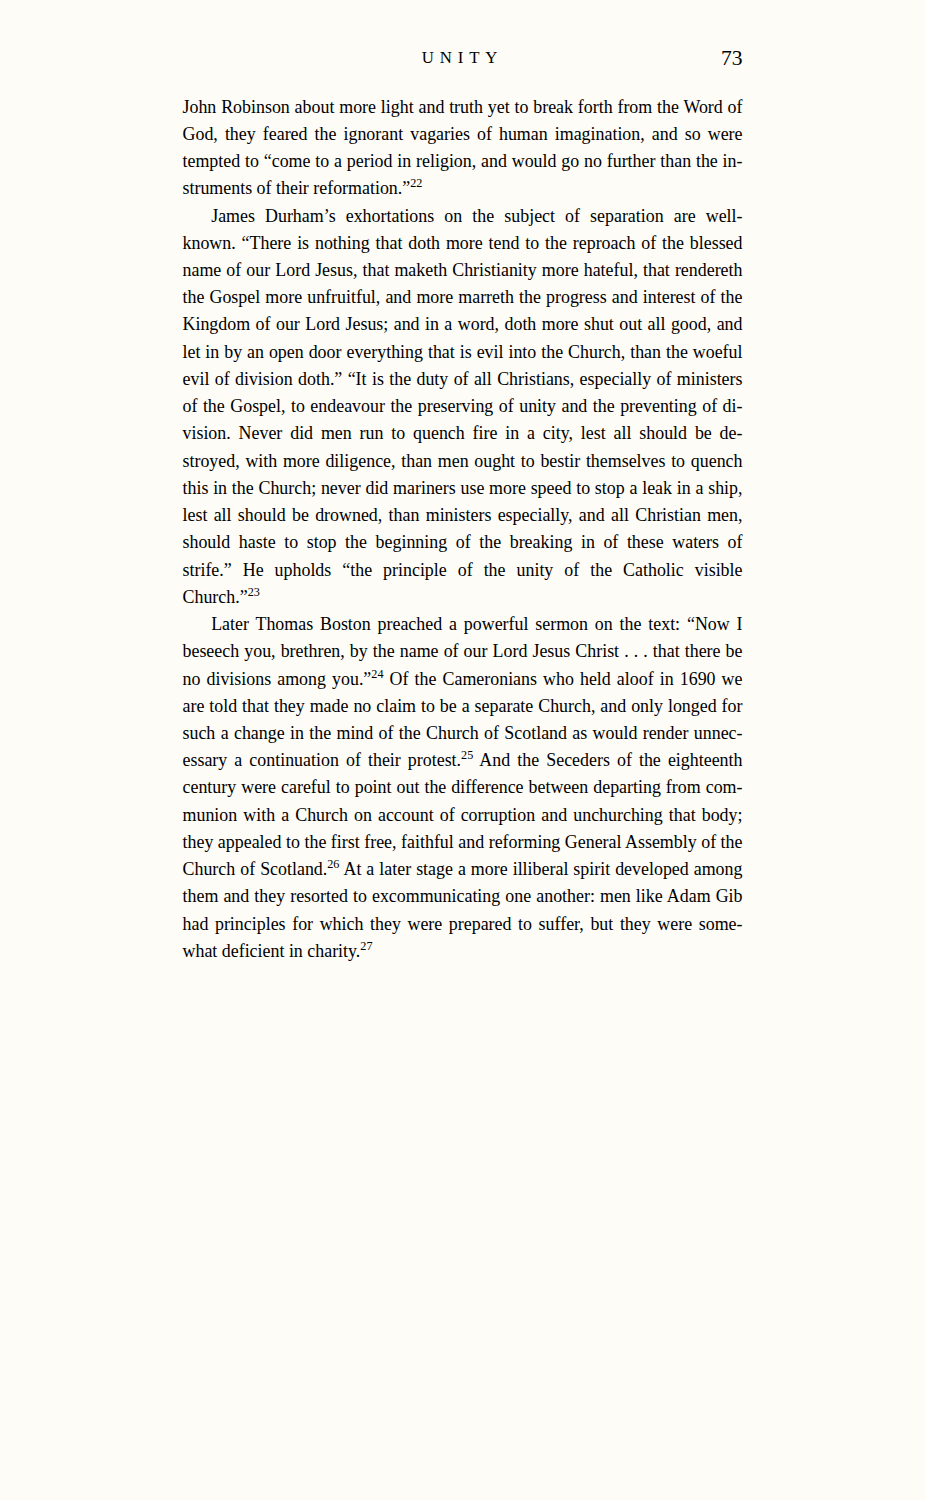Unity 73
John Robinson about more light and truth yet to break forth from the Word of God, they feared the ignorant vagaries of human imagination, and so were tempted to “come to a period in religion, and would go no further than the instruments of their reformation.”22
James Durham’s exhortations on the subject of separation are well-known. “There is nothing that doth more tend to the reproach of the blessed name of our Lord Jesus, that maketh Christianity more hateful, that rendereth the Gospel more unfruitful, and more marreth the progress and interest of the Kingdom of our Lord Jesus; and in a word, doth more shut out all good, and let in by an open door everything that is evil into the Church, than the woeful evil of division doth.” “It is the duty of all Christians, especially of ministers of the Gospel, to endeavour the preserving of unity and the preventing of division. Never did men run to quench fire in a city, lest all should be destroyed, with more diligence, than men ought to bestir themselves to quench this in the Church; never did mariners use more speed to stop a leak in a ship, lest all should be drowned, than ministers especially, and all Christian men, should haste to stop the beginning of the breaking in of these waters of strife.” He upholds “the principle of the unity of the Catholic visible Church.”23
Later Thomas Boston preached a powerful sermon on the text: “Now I beseech you, brethren, by the name of our Lord Jesus Christ . . . that there be no divisions among you.”24 Of the Cameronians who held aloof in 1690 we are told that they made no claim to be a separate Church, and only longed for such a change in the mind of the Church of Scotland as would render unnecessary a continuation of their protest.25 And the Seceders of the eighteenth century were careful to point out the difference between departing from communion with a Church on account of corruption and unchurching that body; they appealed to the first free, faithful and reforming General Assembly of the Church of Scotland.26 At a later stage a more illiberal spirit developed among them and they resorted to excommunicating one another: men like Adam Gib had principles for which they were prepared to suffer, but they were somewhat deficient in charity.27